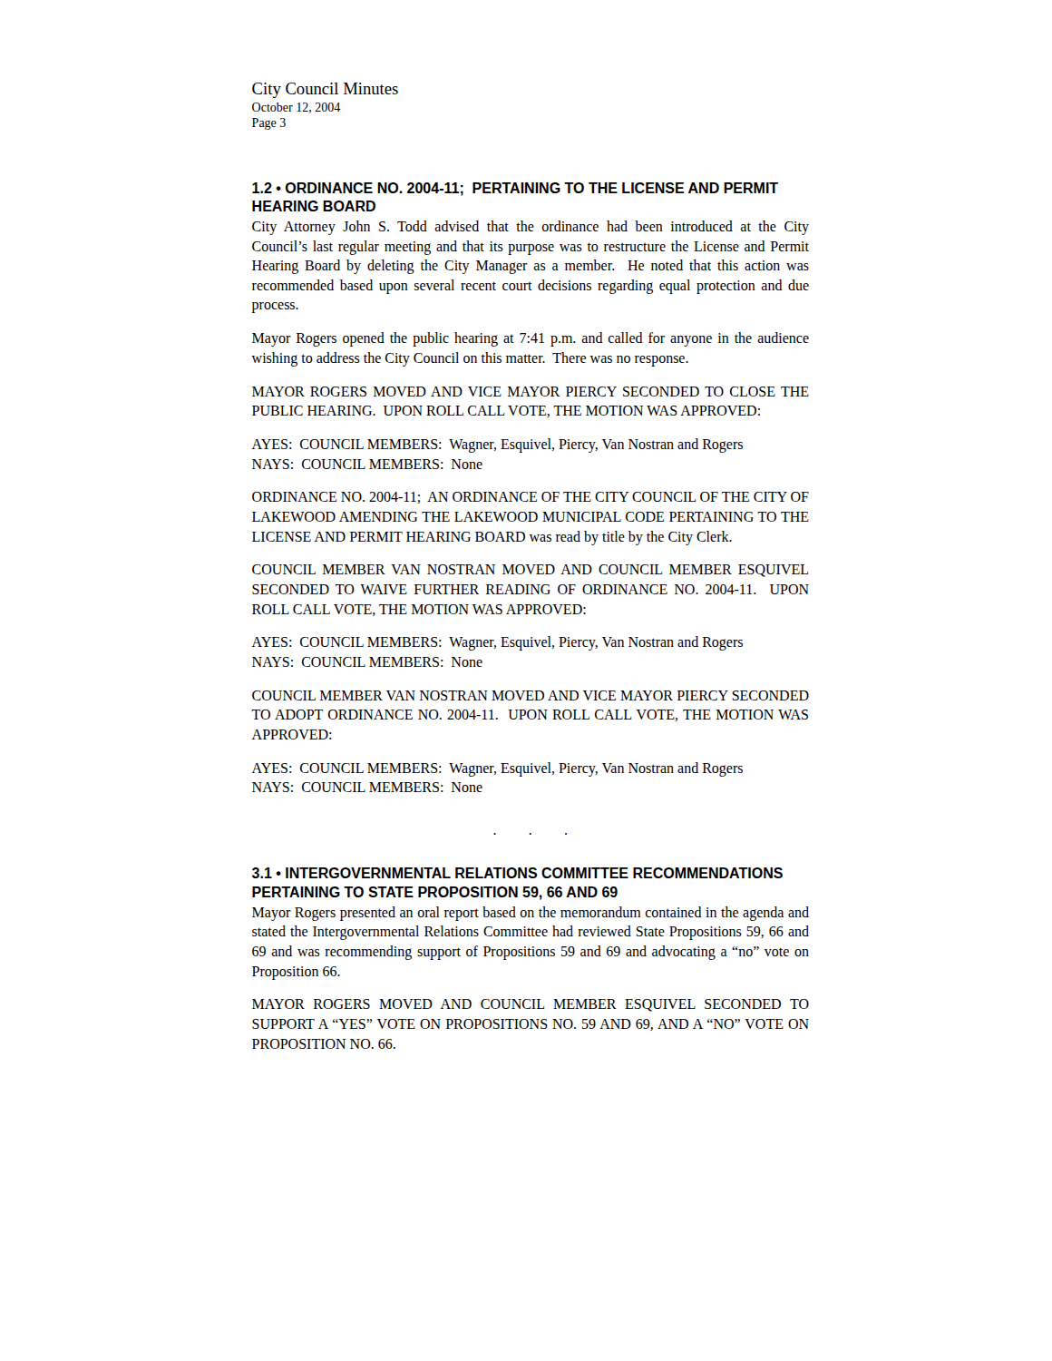City Council Minutes
October 12, 2004
Page 3
1.2 • ORDINANCE NO. 2004-11; PERTAINING TO THE LICENSE AND PERMIT HEARING BOARD
City Attorney John S. Todd advised that the ordinance had been introduced at the City Council’s last regular meeting and that its purpose was to restructure the License and Permit Hearing Board by deleting the City Manager as a member. He noted that this action was recommended based upon several recent court decisions regarding equal protection and due process.
Mayor Rogers opened the public hearing at 7:41 p.m. and called for anyone in the audience wishing to address the City Council on this matter. There was no response.
MAYOR ROGERS MOVED AND VICE MAYOR PIERCY SECONDED TO CLOSE THE PUBLIC HEARING. UPON ROLL CALL VOTE, THE MOTION WAS APPROVED:
AYES: COUNCIL MEMBERS: Wagner, Esquivel, Piercy, Van Nostran and Rogers
NAYS: COUNCIL MEMBERS: None
ORDINANCE NO. 2004-11; AN ORDINANCE OF THE CITY COUNCIL OF THE CITY OF LAKEWOOD AMENDING THE LAKEWOOD MUNICIPAL CODE PERTAINING TO THE LICENSE AND PERMIT HEARING BOARD was read by title by the City Clerk.
COUNCIL MEMBER VAN NOSTRAN MOVED AND COUNCIL MEMBER ESQUIVEL SECONDED TO WAIVE FURTHER READING OF ORDINANCE NO. 2004-11. UPON ROLL CALL VOTE, THE MOTION WAS APPROVED:
AYES: COUNCIL MEMBERS: Wagner, Esquivel, Piercy, Van Nostran and Rogers
NAYS: COUNCIL MEMBERS: None
COUNCIL MEMBER VAN NOSTRAN MOVED AND VICE MAYOR PIERCY SECONDED TO ADOPT ORDINANCE NO. 2004-11. UPON ROLL CALL VOTE, THE MOTION WAS APPROVED:
AYES: COUNCIL MEMBERS: Wagner, Esquivel, Piercy, Van Nostran and Rogers
NAYS: COUNCIL MEMBERS: None
...
3.1 • INTERGOVERNMENTAL RELATIONS COMMITTEE RECOMMENDATIONS PERTAINING TO STATE PROPOSITION 59, 66 AND 69
Mayor Rogers presented an oral report based on the memorandum contained in the agenda and stated the Intergovernmental Relations Committee had reviewed State Propositions 59, 66 and 69 and was recommending support of Propositions 59 and 69 and advocating a “no” vote on Proposition 66.
MAYOR ROGERS MOVED AND COUNCIL MEMBER ESQUIVEL SECONDED TO SUPPORT A “YES” VOTE ON PROPOSITIONS NO. 59 AND 69, AND A “NO” VOTE ON PROPOSITION NO. 66.